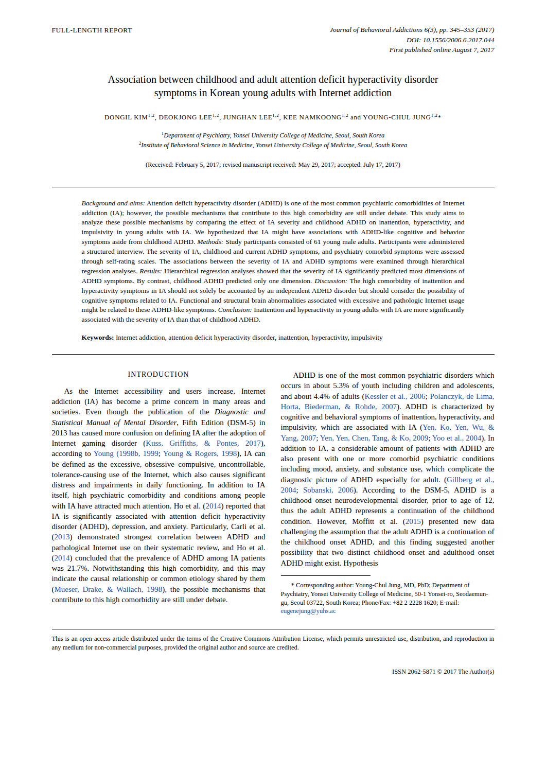FULL-LENGTH REPORT
Journal of Behavioral Addictions 6(3), pp. 345–353 (2017)
DOI: 10.1556/2006.6.2017.044
First published online August 7, 2017
Association between childhood and adult attention deficit hyperactivity disorder
symptoms in Korean young adults with Internet addiction
DONGIL KIM1,2, DEOKJONG LEE1,2, JUNGHAN LEE1,2, KEE NAMKOONG1,2 and YOUNG-CHUL JUNG1,2*
1Department of Psychiatry, Yonsei University College of Medicine, Seoul, South Korea
2Institute of Behavioral Science in Medicine, Yonsei University College of Medicine, Seoul, South Korea
(Received: February 5, 2017; revised manuscript received: May 29, 2017; accepted: July 17, 2017)
Background and aims: Attention deficit hyperactivity disorder (ADHD) is one of the most common psychiatric comorbidities of Internet addiction (IA); however, the possible mechanisms that contribute to this high comorbidity are still under debate. This study aims to analyze these possible mechanisms by comparing the effect of IA severity and childhood ADHD on inattention, hyperactivity, and impulsivity in young adults with IA. We hypothesized that IA might have associations with ADHD-like cognitive and behavior symptoms aside from childhood ADHD. Methods: Study participants consisted of 61 young male adults. Participants were administered a structured interview. The severity of IA, childhood and current ADHD symptoms, and psychiatry comorbid symptoms were assessed through self-rating scales. The associations between the severity of IA and ADHD symptoms were examined through hierarchical regression analyses. Results: Hierarchical regression analyses showed that the severity of IA significantly predicted most dimensions of ADHD symptoms. By contrast, childhood ADHD predicted only one dimension. Discussion: The high comorbidity of inattention and hyperactivity symptoms in IA should not solely be accounted by an independent ADHD disorder but should consider the possibility of cognitive symptoms related to IA. Functional and structural brain abnormalities associated with excessive and pathologic Internet usage might be related to these ADHD-like symptoms. Conclusion: Inattention and hyperactivity in young adults with IA are more significantly associated with the severity of IA than that of childhood ADHD.
Keywords: Internet addiction, attention deficit hyperactivity disorder, inattention, hyperactivity, impulsivity
INTRODUCTION
As the Internet accessibility and users increase, Internet addiction (IA) has become a prime concern in many areas and societies. Even though the publication of the Diagnostic and Statistical Manual of Mental Disorder, Fifth Edition (DSM-5) in 2013 has caused more confusion on defining IA after the adoption of Internet gaming disorder (Kuss, Griffiths, & Pontes, 2017), according to Young (1998b, 1999; Young & Rogers, 1998), IA can be defined as the excessive, obsessive–compulsive, uncontrollable, tolerance-causing use of the Internet, which also causes significant distress and impairments in daily functioning. In addition to IA itself, high psychiatric comorbidity and conditions among people with IA have attracted much attention. Ho et al. (2014) reported that IA is significantly associated with attention deficit hyperactivity disorder (ADHD), depression, and anxiety. Particularly, Carli et al. (2013) demonstrated strongest correlation between ADHD and pathological Internet use on their systematic review, and Ho et al. (2014) concluded that the prevalence of ADHD among IA patients was 21.7%. Notwithstanding this high comorbidity, and this may indicate the causal relationship or common etiology shared by them (Mueser, Drake, & Wallach, 1998), the possible mechanisms that contribute to this high comorbidity are still under debate.
ADHD is one of the most common psychiatric disorders which occurs in about 5.3% of youth including children and adolescents, and about 4.4% of adults (Kessler et al., 2006; Polanczyk, de Lima, Horta, Biederman, & Rohde, 2007). ADHD is characterized by cognitive and behavioral symptoms of inattention, hyperactivity, and impulsivity, which are associated with IA (Yen, Ko, Yen, Wu, & Yang, 2007; Yen, Yen, Chen, Tang, & Ko, 2009; Yoo et al., 2004). In addition to IA, a considerable amount of patients with ADHD are also present with one or more comorbid psychiatric conditions including mood, anxiety, and substance use, which complicate the diagnostic picture of ADHD especially for adult. (Gillberg et al., 2004; Sobanski, 2006). According to the DSM-5, ADHD is a childhood onset neurodevelopmental disorder, prior to age of 12, thus the adult ADHD represents a continuation of the childhood condition. However, Moffitt et al. (2015) presented new data challenging the assumption that the adult ADHD is a continuation of the childhood onset ADHD, and this finding suggested another possibility that two distinct childhood onset and adulthood onset ADHD might exist. Hypothesis
* Corresponding author: Young-Chul Jung, MD, PhD; Department of Psychiatry, Yonsei University College of Medicine, 50-1 Yonsei-ro, Seodaemun-gu, Seoul 03722, South Korea; Phone/Fax: +82 2 2228 1620; E-mail: eugenejung@yuhs.ac
This is an open-access article distributed under the terms of the Creative Commons Attribution License, which permits unrestricted use, distribution, and reproduction in any medium for non-commercial purposes, provided the original author and source are credited.
ISSN 2062-5871 © 2017 The Author(s)